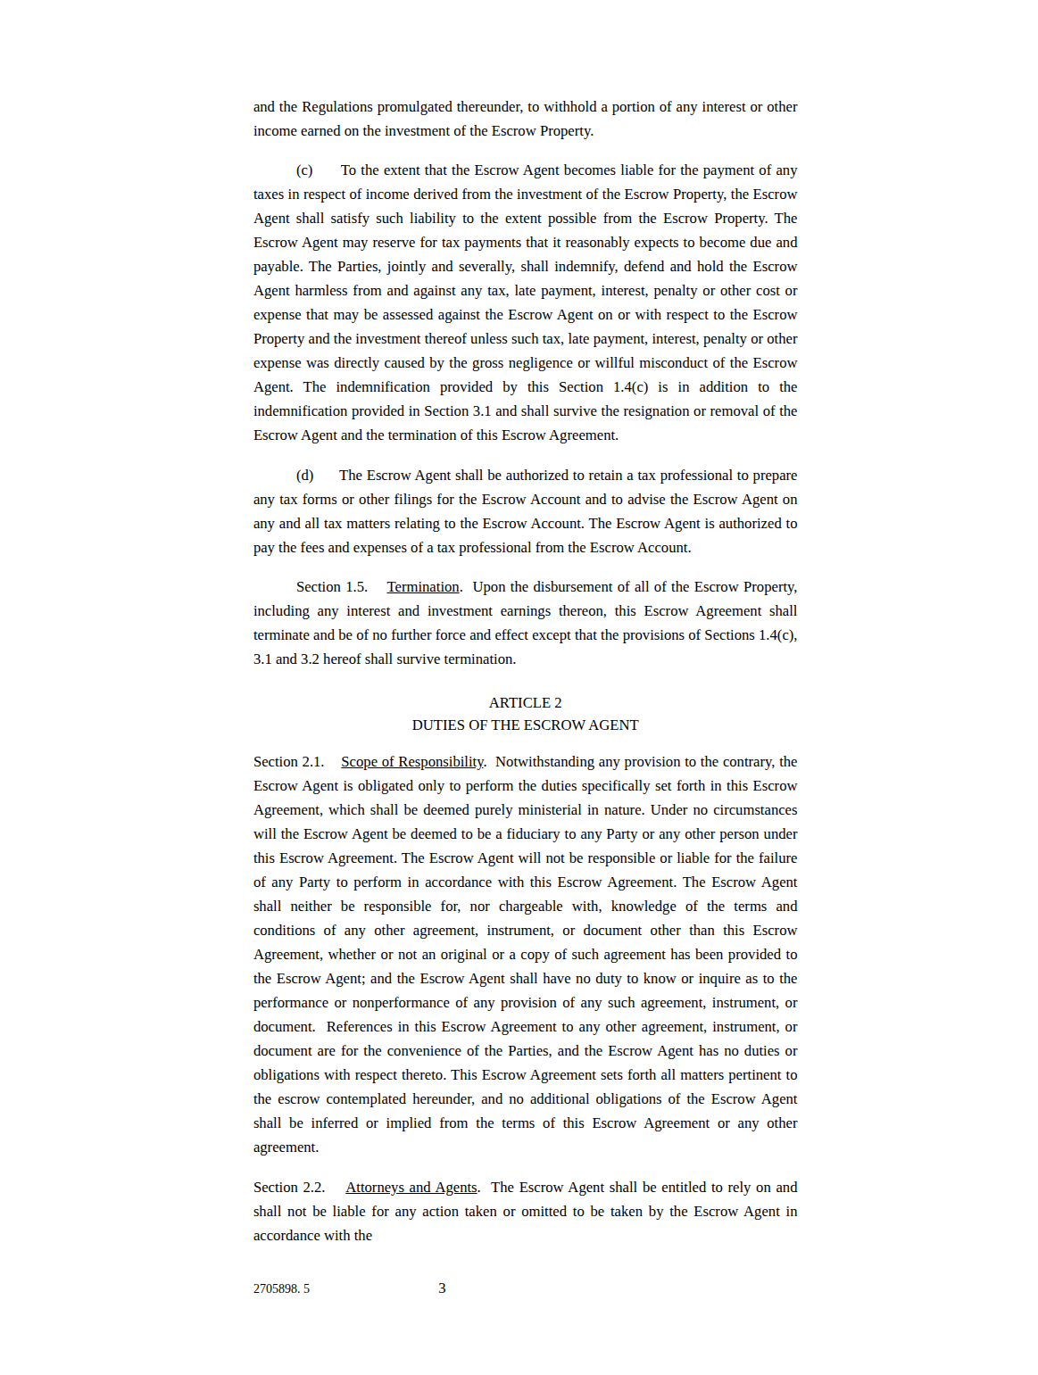and the Regulations promulgated thereunder, to withhold a portion of any interest or other income earned on the investment of the Escrow Property.
(c) To the extent that the Escrow Agent becomes liable for the payment of any taxes in respect of income derived from the investment of the Escrow Property, the Escrow Agent shall satisfy such liability to the extent possible from the Escrow Property. The Escrow Agent may reserve for tax payments that it reasonably expects to become due and payable. The Parties, jointly and severally, shall indemnify, defend and hold the Escrow Agent harmless from and against any tax, late payment, interest, penalty or other cost or expense that may be assessed against the Escrow Agent on or with respect to the Escrow Property and the investment thereof unless such tax, late payment, interest, penalty or other expense was directly caused by the gross negligence or willful misconduct of the Escrow Agent. The indemnification provided by this Section 1.4(c) is in addition to the indemnification provided in Section 3.1 and shall survive the resignation or removal of the Escrow Agent and the termination of this Escrow Agreement.
(d) The Escrow Agent shall be authorized to retain a tax professional to prepare any tax forms or other filings for the Escrow Account and to advise the Escrow Agent on any and all tax matters relating to the Escrow Account. The Escrow Agent is authorized to pay the fees and expenses of a tax professional from the Escrow Account.
Section 1.5. Termination. Upon the disbursement of all of the Escrow Property, including any interest and investment earnings thereon, this Escrow Agreement shall terminate and be of no further force and effect except that the provisions of Sections 1.4(c), 3.1 and 3.2 hereof shall survive termination.
ARTICLE 2 DUTIES OF THE ESCROW AGENT
Section 2.1. Scope of Responsibility. Notwithstanding any provision to the contrary, the Escrow Agent is obligated only to perform the duties specifically set forth in this Escrow Agreement, which shall be deemed purely ministerial in nature. Under no circumstances will the Escrow Agent be deemed to be a fiduciary to any Party or any other person under this Escrow Agreement. The Escrow Agent will not be responsible or liable for the failure of any Party to perform in accordance with this Escrow Agreement. The Escrow Agent shall neither be responsible for, nor chargeable with, knowledge of the terms and conditions of any other agreement, instrument, or document other than this Escrow Agreement, whether or not an original or a copy of such agreement has been provided to the Escrow Agent; and the Escrow Agent shall have no duty to know or inquire as to the performance or nonperformance of any provision of any such agreement, instrument, or document. References in this Escrow Agreement to any other agreement, instrument, or document are for the convenience of the Parties, and the Escrow Agent has no duties or obligations with respect thereto. This Escrow Agreement sets forth all matters pertinent to the escrow contemplated hereunder, and no additional obligations of the Escrow Agent shall be inferred or implied from the terms of this Escrow Agreement or any other agreement.
Section 2.2. Attorneys and Agents. The Escrow Agent shall be entitled to rely on and shall not be liable for any action taken or omitted to be taken by the Escrow Agent in accordance with the
2705898. 5
3